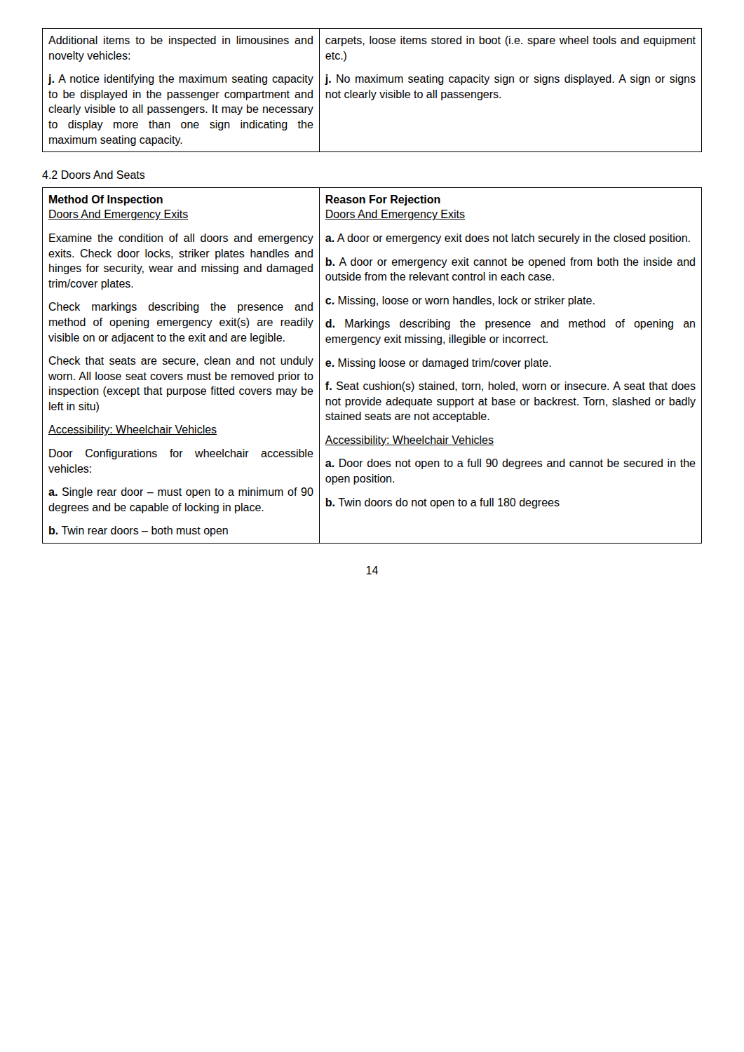| Additional items to be inspected in limousines and novelty vehicles: j. A notice identifying the maximum seating capacity to be displayed in the passenger compartment and clearly visible to all passengers. It may be necessary to display more than one sign indicating the maximum seating capacity. | carpets, loose items stored in boot (i.e. spare wheel tools and equipment etc.) j. No maximum seating capacity sign or signs displayed. A sign or signs not clearly visible to all passengers. |
4.2 Doors And Seats
| Method Of Inspection Doors And Emergency Exits Examine the condition of all doors and emergency exits. Check door locks, striker plates handles and hinges for security, wear and missing and damaged trim/cover plates. Check markings describing the presence and method of opening emergency exit(s) are readily visible on or adjacent to the exit and are legible. Check that seats are secure, clean and not unduly worn. All loose seat covers must be removed prior to inspection (except that purpose fitted covers may be left in situ) Accessibility: Wheelchair Vehicles Door Configurations for wheelchair accessible vehicles: a. Single rear door – must open to a minimum of 90 degrees and be capable of locking in place. b. Twin rear doors – both must open | Reason For Rejection Doors And Emergency Exits a. A door or emergency exit does not latch securely in the closed position. b. A door or emergency exit cannot be opened from both the inside and outside from the relevant control in each case. c. Missing, loose or worn handles, lock or striker plate. d. Markings describing the presence and method of opening an emergency exit missing, illegible or incorrect. e. Missing loose or damaged trim/cover plate. f. Seat cushion(s) stained, torn, holed, worn or insecure. A seat that does not provide adequate support at base or backrest. Torn, slashed or badly stained seats are not acceptable. Accessibility: Wheelchair Vehicles a. Door does not open to a full 90 degrees and cannot be secured in the open position. b. Twin doors do not open to a full 180 degrees |
14